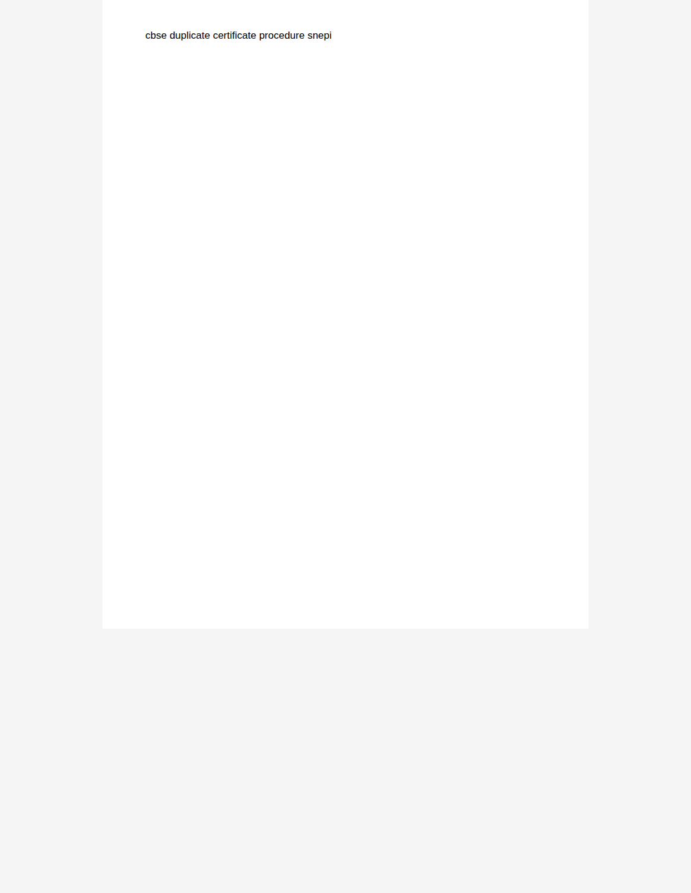cbse duplicate certificate procedure snepi